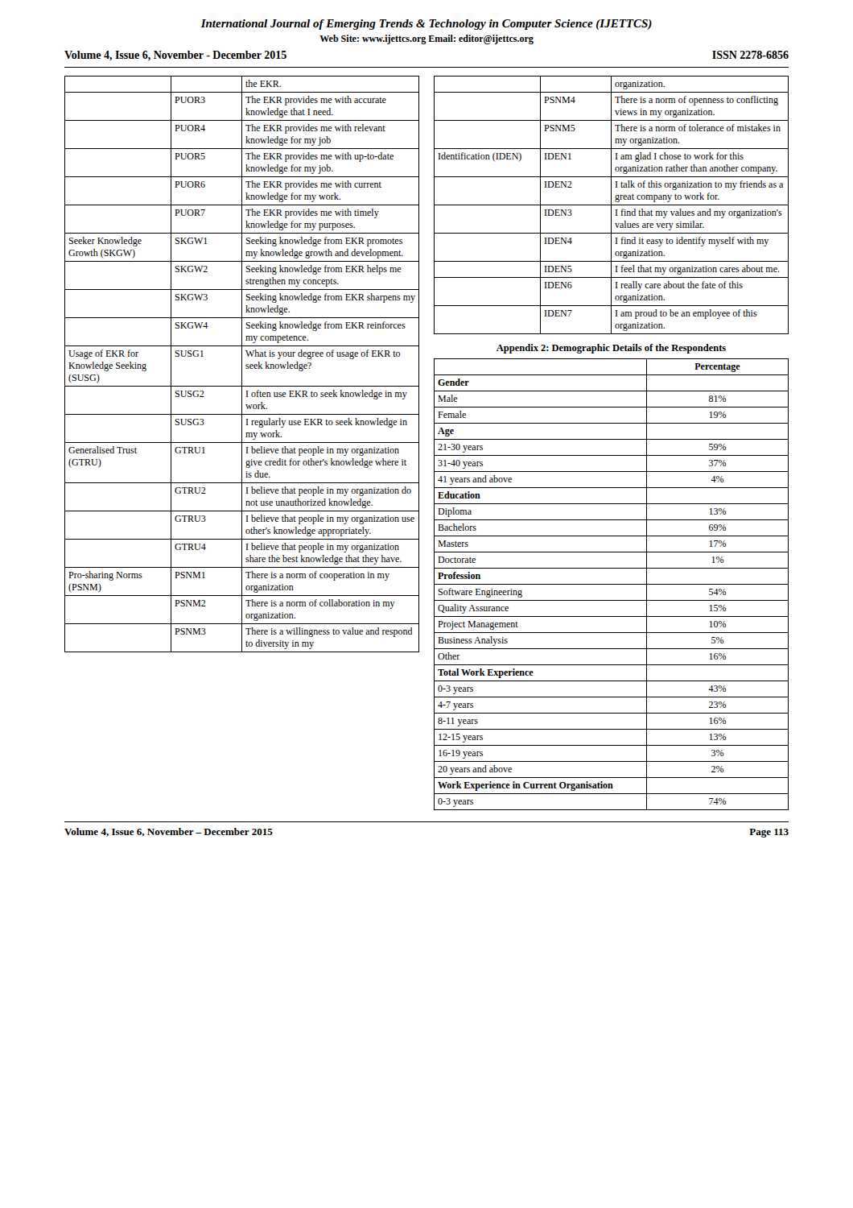International Journal of Emerging Trends & Technology in Computer Science (IJETTCS)
Web Site: www.ijettcs.org Email: editor@ijettcs.org
Volume 4, Issue 6, November - December 2015 ISSN 2278-6856
| | | the EKR. |
| | PUOR3 | The EKR provides me with accurate knowledge that I need. |
| | PUOR4 | The EKR provides me with relevant knowledge for my job |
| | PUOR5 | The EKR provides me with up-to-date knowledge for my job. |
| | PUOR6 | The EKR provides me with current knowledge for my work. |
| | PUOR7 | The EKR provides me with timely knowledge for my purposes. |
| Seeker Knowledge Growth (SKGW) | SKGW1 | Seeking knowledge from EKR promotes my knowledge growth and development. |
| | SKGW2 | Seeking knowledge from EKR helps me strengthen my concepts. |
| | SKGW3 | Seeking knowledge from EKR sharpens my knowledge. |
| | SKGW4 | Seeking knowledge from EKR reinforces my competence. |
| Usage of EKR for Knowledge Seeking (SUSG) | SUSG1 | What is your degree of usage of EKR to seek knowledge? |
| | SUSG2 | I often use EKR to seek knowledge in my work. |
| | SUSG3 | I regularly use EKR to seek knowledge in my work. |
| Generalised Trust (GTRU) | GTRU1 | I believe that people in my organization give credit for other's knowledge where it is due. |
| | GTRU2 | I believe that people in my organization do not use unauthorized knowledge. |
| | GTRU3 | I believe that people in my organization use other's knowledge appropriately. |
| | GTRU4 | I believe that people in my organization share the best knowledge that they have. |
| Pro-sharing Norms (PSNM) | PSNM1 | There is a norm of cooperation in my organization |
| | PSNM2 | There is a norm of collaboration in my organization. |
| | PSNM3 | There is a willingness to value and respond to diversity in my |
| | | organization. |
| | PSNM4 | There is a norm of openness to conflicting views in my organization. |
| | PSNM5 | There is a norm of tolerance of mistakes in my organization. |
| Identification (IDEN) | IDEN1 | I am glad I chose to work for this organization rather than another company. |
| | IDEN2 | I talk of this organization to my friends as a great company to work for. |
| | IDEN3 | I find that my values and my organization's values are very similar. |
| | IDEN4 | I find it easy to identify myself with my organization. |
| | IDEN5 | I feel that my organization cares about me. |
| | IDEN6 | I really care about the fate of this organization. |
| | IDEN7 | I am proud to be an employee of this organization. |
Appendix 2: Demographic Details of the Respondents
| | Percentage |
| Gender | |
| Male | 81% |
| Female | 19% |
| Age | |
| 21-30 years | 59% |
| 31-40 years | 37% |
| 41 years and above | 4% |
| Education | |
| Diploma | 13% |
| Bachelors | 69% |
| Masters | 17% |
| Doctorate | 1% |
| Profession | |
| Software Engineering | 54% |
| Quality Assurance | 15% |
| Project Management | 10% |
| Business Analysis | 5% |
| Other | 16% |
| Total Work Experience | |
| 0-3 years | 43% |
| 4-7 years | 23% |
| 8-11 years | 16% |
| 12-15 years | 13% |
| 16-19 years | 3% |
| 20 years and above | 2% |
| Work Experience in Current Organisation | |
| 0-3 years | 74% |
Volume 4, Issue 6, November – December 2015 Page 113